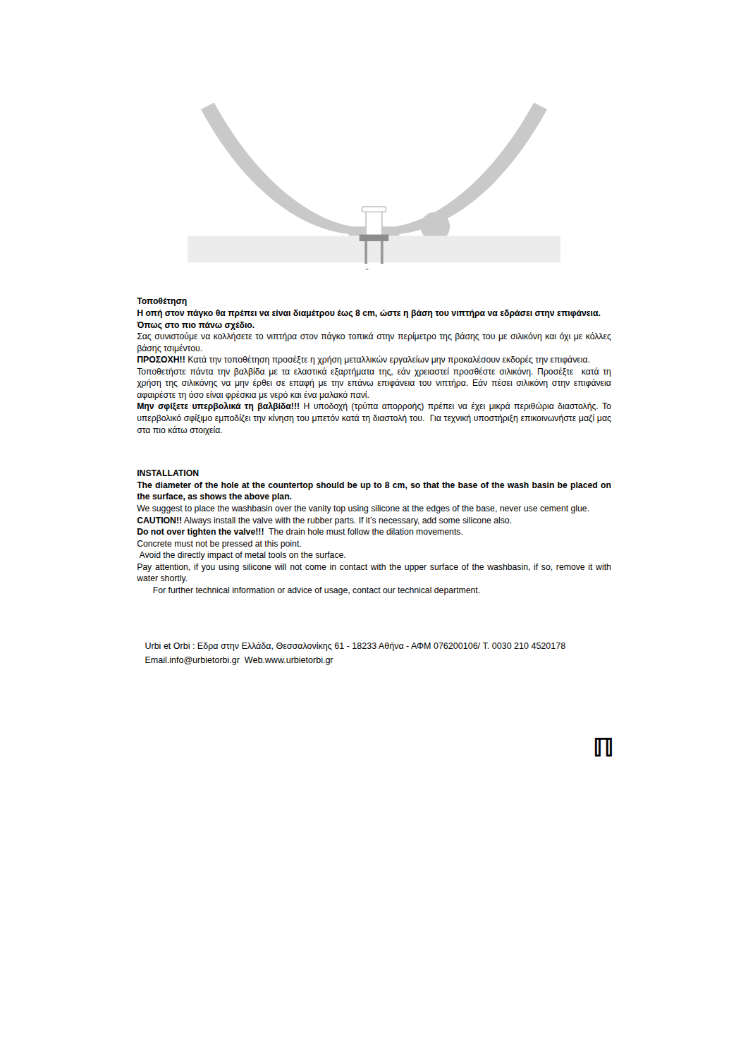8 cm MAX
Τοποθέτηση
Η οπή στον πάγκο θα πρέπει να είναι διαμέτρου έως 8 cm, ώστε η βάση του νιπτήρα να εδράσει στην επιφάνεια.
Όπως στο πιο πάνω σχέδιο.
Σας συνιστούμε να κολλήσετε το νιπτήρα στον πάγκο τοπικά στην περίμετρο της βάσης του με σιλικόνη και όχι με κόλλες βάσης τσιμέντου.
ΠΡΟΣΟΧΗ!! Κατά την τοποθέτηση προσέξτε η χρήση μεταλλικών εργαλείων μην προκαλέσουν εκδορές την επιφάνεια.
Τοποθετήστε πάντα την βαλβίδα με τα ελαστικά εξαρτήματα της, εάν χρειαστεί προσθέστε σιλικόνη. Προσέξτε κατά τη χρήση της σιλικόνης να μην έρθει σε επαφή με την επάνω επιφάνεια του νιπτήρα. Εάν πέσει σιλικόνη στην επιφάνεια αφαιρέστε τη όσο είναι φρέσκια με νερό και ένα μαλακό πανί.
Μην σφίξετε υπερβολικά τη βαλβίδα!!! Η υποδοχή (τρύπα απορροής) πρέπει να έχει μικρά περιθώρια διαστολής. Το υπερβολικό σφίξιμο εμποδίζει την κίνηση του μπετόν κατά τη διαστολή του. Για τεχνική υποστήριξη επικοινωνήστε μαζί μας στα πιο κάτω στοιχεία.
INSTALLATION
The diameter of the hole at the countertop should be up to 8 cm, so that the base of the wash basin be placed on the surface, as shows the above plan.
We suggest to place the washbasin over the vanity top using silicone at the edges of the base, never use cement glue.
CAUTION!! Always install the valve with the rubber parts. If it’s necessary, add some silicone also.
Do not over tighten the valve!!! The drain hole must follow the dilation movements.
Concrete must not be pressed at this point.
Avoid the directly impact of metal tools on the surface.
Pay attention, if you using silicone will not come in contact with the upper surface of the washbasin, if so, remove it with water shortly.
For further technical information or advice of usage, contact our technical department.
Urbi et Orbi : Εδρα στην Ελλάδα, Θεσσαλονίκης 61 - 18233 Αθήνα - ΑΦΜ 076200106/ T. 0030 210 4520178
Email.info@urbietorbi.gr Web.www.urbietorbi.gr
ℿ